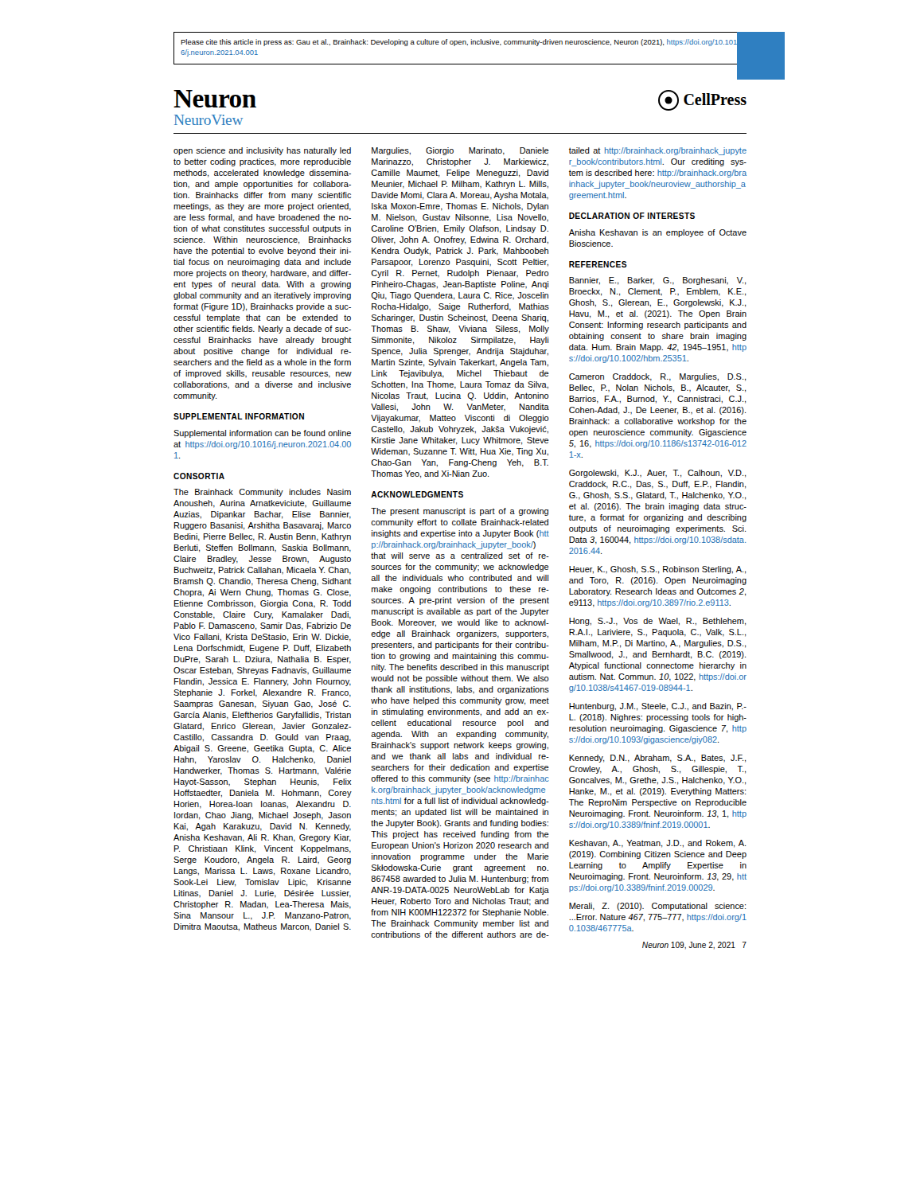Please cite this article in press as: Gau et al., Brainhack: Developing a culture of open, inclusive, community-driven neuroscience, Neuron (2021), https://doi.org/10.1016/j.neuron.2021.04.001
Neuron
NeuroView
CellPress
open science and inclusivity has naturally led to better coding practices, more reproducible methods, accelerated knowledge dissemination, and ample opportunities for collaboration. Brainhacks differ from many scientific meetings, as they are more project oriented, are less formal, and have broadened the notion of what constitutes successful outputs in science. Within neuroscience, Brainhacks have the potential to evolve beyond their initial focus on neuroimaging data and include more projects on theory, hardware, and different types of neural data. With a growing global community and an iteratively improving format (Figure 1D), Brainhacks provide a successful template that can be extended to other scientific fields. Nearly a decade of successful Brainhacks have already brought about positive change for individual researchers and the field as a whole in the form of improved skills, reusable resources, new collaborations, and a diverse and inclusive community.
SUPPLEMENTAL INFORMATION
Supplemental information can be found online at https://doi.org/10.1016/j.neuron.2021.04.001.
CONSORTIA
The Brainhack Community includes Nasim Anousheh, Aurina Arnatkeviciute, Guillaume Auzias, Dipankar Bachar, Elise Bannier, Ruggero Basanisi, Arshitha Basavaraj, Marco Bedini, Pierre Bellec, R. Austin Benn, Kathryn Berluti, Steffen Bollmann, Saskia Bollmann, Claire Bradley, Jesse Brown, Augusto Buchweitz, Patrick Callahan, Micaela Y. Chan, Bramsh Q. Chandio, Theresa Cheng, Sidhant Chopra, Ai Wern Chung, Thomas G. Close, Etienne Combrisson, Giorgia Cona, R. Todd Constable, Claire Cury, Kamalaker Dadi, Pablo F. Damasceno, Samir Das, Fabrizio De Vico Fallani, Krista DeStasio, Erin W. Dickie, Lena Dorfschmidt, Eugene P. Duff, Elizabeth DuPre, Sarah L. Dziura, Nathalia B. Esper, Oscar Esteban, Shreyas Fadnavis, Guillaume Flandin, Jessica E. Flannery, John Flournoy, Stephanie J. Forkel, Alexandre R. Franco, Saampras Ganesan, Siyuan Gao, José C. García Alanis, Eleftherios Garyfallidis, Tristan Glatard, Enrico Glerean, Javier Gonzalez-Castillo, Cassandra D. Gould van Praag, Abigail S. Greene, Geetika Gupta, C. Alice Hahn, Yaroslav O. Halchenko, Daniel Handwerker, Thomas S. Hartmann, Valérie Hayot-Sasson, Stephan Heunis, Felix Hoffstaedter, Daniela M. Hohmann, Corey Horien, Horea-Ioan Ioanas, Alexandru D. Iordan, Chao Jiang, Michael Joseph, Jason Kai, Agah Karakuzu, David N. Kennedy, Anisha Keshavan, Ali R. Khan, Gregory Kiar, P. Christiaan Klink, Vincent Koppelmans, Serge Koudoro, Angela R. Laird, Georg Langs, Marissa L. Laws, Roxane Licandro, Sook-Lei Liew, Tomislav Lipic, Krisanne Litinas, Daniel J. Lurie, Désirée Lussier, Christopher R. Madan, Lea-Theresa Mais, Sina Mansour L., J.P. Manzano-Patron, Dimitra Maoutsa, Matheus Marcon, Daniel S. Margulies, Giorgio Marinato, Daniele Marinazzo, Christopher J. Markiewicz, Camille Maumet, Felipe Meneguzzi, David Meunier, Michael P. Milham, Kathryn L. Mills, Davide Momi, Clara A. Moreau, Aysha Motala, Iska Moxon-Emre, Thomas E. Nichols, Dylan M. Nielson, Gustav Nilsonne, Lisa Novello, Caroline O'Brien, Emily Olafson, Lindsay D. Oliver, John A. Onofrey, Edwina R. Orchard, Kendra Oudyk, Patrick J. Park, Mahboobeh Parsapoor, Lorenzo Pasquini, Scott Peltier, Cyril R. Pernet, Rudolph Pienaar, Pedro Pinheiro-Chagas, Jean-Baptiste Poline, Anqi Qiu, Tiago Quendera, Laura C. Rice, Joscelin Rocha-Hidalgo, Saige Rutherford, Mathias Scharinger, Dustin Scheinost, Deena Shariq, Thomas B. Shaw, Viviana Siless, Molly Simmonite, Nikoloz Sirmpilatze, Hayli Spence, Julia Sprenger, Andrija Stajduhar, Martin Szinte, Sylvain Takerkart, Angela Tam, Link Tejavibulya, Michel Thiebaut de Schotten, Ina Thome, Laura Tomaz da Silva, Nicolas Traut, Lucina Q. Uddin, Antonino Vallesi, John W. VanMeter, Nandita Vijayakumar, Matteo Visconti di Oleggio Castello, Jakub Vohryzek, Jakša Vukojević, Kirstie Jane Whitaker, Lucy Whitmore, Steve Wideman, Suzanne T. Witt, Hua Xie, Ting Xu, Chao-Gan Yan, Fang-Cheng Yeh, B.T. Thomas Yeo, and Xi-Nian Zuo.
ACKNOWLEDGMENTS
The present manuscript is part of a growing community effort to collate Brainhack-related insights and expertise into a Jupyter Book (http://brainhack.org/brainhack_jupyter_book/) that will serve as a centralized set of resources for the community; we acknowledge all the individuals who contributed and will make ongoing contributions to these resources. A pre-print version of the present manuscript is available as part of the Jupyter Book. Moreover, we would like to acknowledge all Brainhack organizers, supporters, presenters, and participants for their contribution to growing and maintaining this community. The benefits described in this manuscript would not be possible without them. We also thank all institutions, labs, and organizations who have helped this community grow, meet in stimulating environments, and add an excellent educational resource pool and agenda. With an expanding community, Brainhack's support network keeps growing, and we thank all labs and individual researchers for their dedication and expertise offered to this community (see http://brainhack.org/brainhack_jupyter_book/acknowledgments.html for a full list of individual acknowledgments; an updated list will be maintained in the Jupyter Book). Grants and funding bodies: This project has received funding from the European Union's Horizon 2020 research and innovation programme under the Marie Skłodowska-Curie grant agreement no. 867458 awarded to Julia M. Huntenburg; from ANR-19-DATA-0025 NeuroWebLab for Katja Heuer, Roberto Toro and Nicholas Traut; and from NIH K00MH122372 for Stephanie Noble. The Brainhack Community member list and contributions of the different authors are detailed at http://brainhack.org/brainhack_jupyter_book/contributors.html. Our crediting system is described here: http://brainhack.org/brainhack_jupyter_book/neuroview_authorship_agreement.html.
DECLARATION OF INTERESTS
Anisha Keshavan is an employee of Octave Bioscience.
REFERENCES
Bannier, E., Barker, G., Borghesani, V., Broeckx, N., Clement, P., Emblem, K.E., Ghosh, S., Glerean, E., Gorgolewski, K.J., Havu, M., et al. (2021). The Open Brain Consent: Informing research participants and obtaining consent to share brain imaging data. Hum. Brain Mapp. 42, 1945–1951, https://doi.org/10.1002/hbm.25351.
Cameron Craddock, R., Margulies, D.S., Bellec, P., Nolan Nichols, B., Alcauter, S., Barrios, F.A., Burnod, Y., Cannistraci, C.J., Cohen-Adad, J., De Leener, B., et al. (2016). Brainhack: a collaborative workshop for the open neuroscience community. Gigascience 5, 16, https://doi.org/10.1186/s13742-016-0121-x.
Gorgolewski, K.J., Auer, T., Calhoun, V.D., Craddock, R.C., Das, S., Duff, E.P., Flandin, G., Ghosh, S.S., Glatard, T., Halchenko, Y.O., et al. (2016). The brain imaging data structure, a format for organizing and describing outputs of neuroimaging experiments. Sci. Data 3, 160044, https://doi.org/10.1038/sdata.2016.44.
Heuer, K., Ghosh, S.S., Robinson Sterling, A., and Toro, R. (2016). Open Neuroimaging Laboratory. Research Ideas and Outcomes 2, e9113, https://doi.org/10.3897/rio.2.e9113.
Hong, S.-J., Vos de Wael, R., Bethlehem, R.A.I., Lariviere, S., Paquola, C., Valk, S.L., Milham, M.P., Di Martino, A., Margulies, D.S., Smallwood, J., and Bernhardt, B.C. (2019). Atypical functional connectome hierarchy in autism. Nat. Commun. 10, 1022, https://doi.org/10.1038/s41467-019-08944-1.
Huntenburg, J.M., Steele, C.J., and Bazin, P.-L. (2018). Nighres: processing tools for high-resolution neuroimaging. Gigascience 7, https://doi.org/10.1093/gigascience/giy082.
Kennedy, D.N., Abraham, S.A., Bates, J.F., Crowley, A., Ghosh, S., Gillespie, T., Goncalves, M., Grethe, J.S., Halchenko, Y.O., Hanke, M., et al. (2019). Everything Matters: The ReproNim Perspective on Reproducible Neuroimaging. Front. Neuroinform. 13, 1, https://doi.org/10.3389/fninf.2019.00001.
Keshavan, A., Yeatman, J.D., and Rokem, A. (2019). Combining Citizen Science and Deep Learning to Amplify Expertise in Neuroimaging. Front. Neuroinform. 13, 29, https://doi.org/10.3389/fninf.2019.00029.
Merali, Z. (2010). Computational science: ...Error. Nature 467, 775–777, https://doi.org/10.1038/467775a.
Neuron 109, June 2, 2021 7